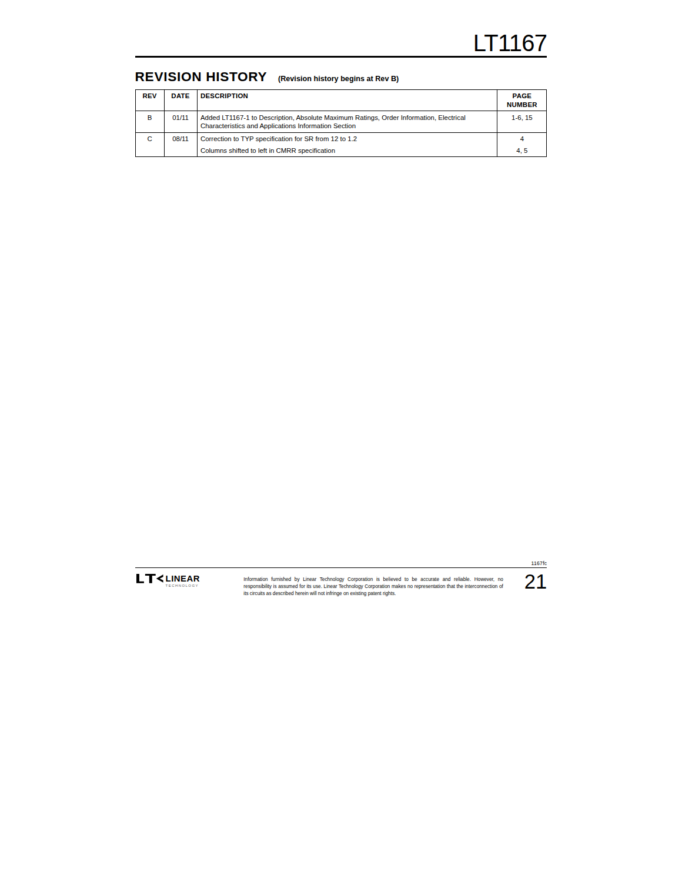LT1167
Revision History
(Revision history begins at Rev B)
| REV | DATE | DESCRIPTION | PAGE NUMBER |
| --- | --- | --- | --- |
| B | 01/11 | Added LT1167-1 to Description, Absolute Maximum Ratings, Order Information, Electrical Characteristics and Applications Information Section | 1-6, 15 |
| C | 08/11 | Correction to TYP specification for SR from 12 to 1.2 Columns shifted to left in CMRR specification | 4 4, 5 |
1167fc
LINEAR TECHNOLOGY
Information furnished by Linear Technology Corporation is believed to be accurate and reliable. However, no responsibility is assumed for its use. Linear Technology Corporation makes no representation that the interconnection of its circuits as described herein will not infringe on existing patent rights.
21